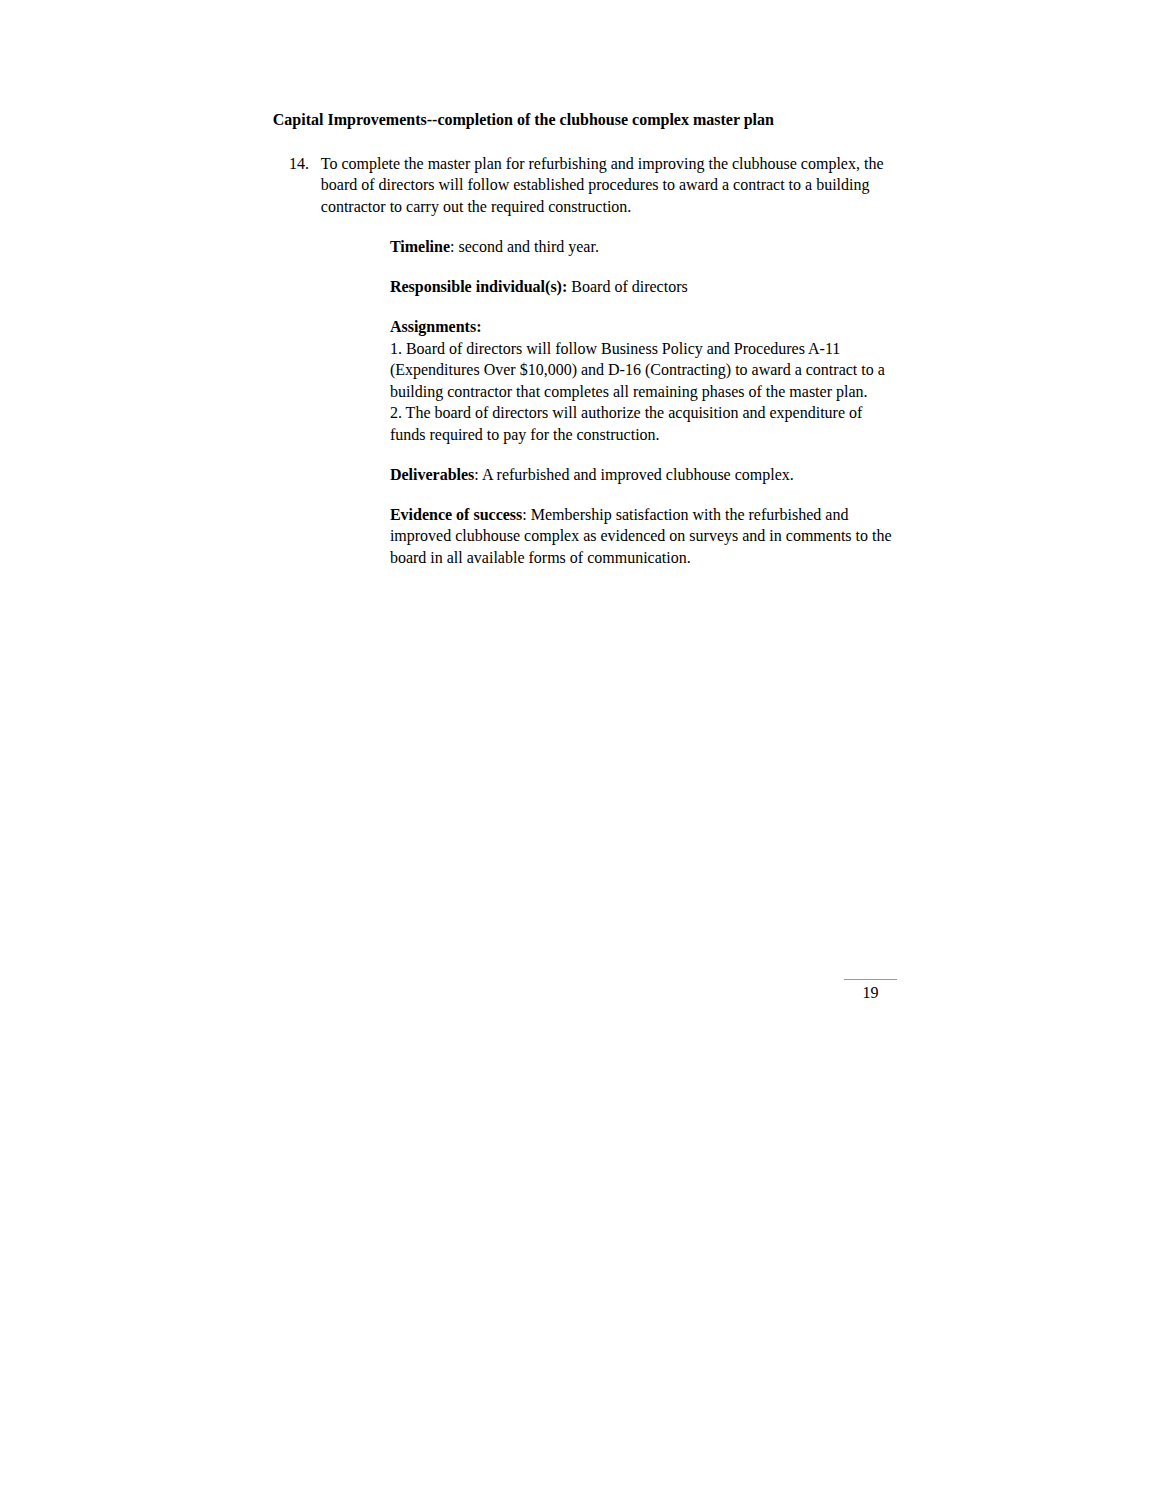Capital Improvements--completion of the clubhouse complex master plan
To complete the master plan for refurbishing and improving the clubhouse complex, the board of directors will follow established procedures to award a contract to a building contractor to carry out the required construction.
Timeline: second and third year.
Responsible individual(s): Board of directors
Assignments:
1. Board of directors will follow Business Policy and Procedures A-11 (Expenditures Over $10,000) and D-16 (Contracting) to award a contract to a building contractor that completes all remaining phases of the master plan.
2. The board of directors will authorize the acquisition and expenditure of funds required to pay for the construction.
Deliverables: A refurbished and improved clubhouse complex.
Evidence of success: Membership satisfaction with the refurbished and improved clubhouse complex as evidenced on surveys and in comments to the board in all available forms of communication.
19